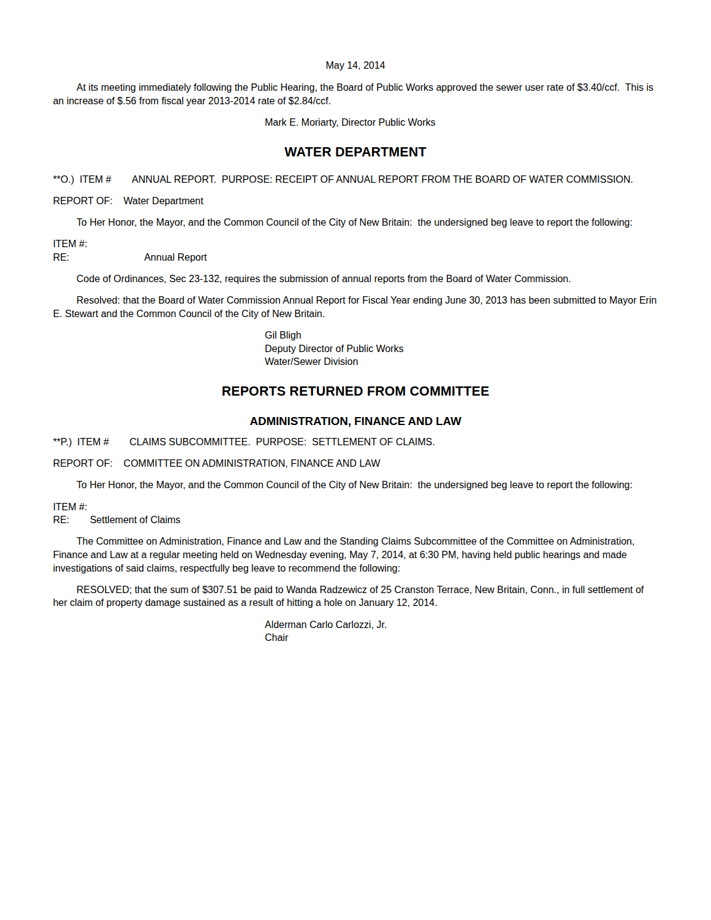May 14, 2014
At its meeting immediately following the Public Hearing, the Board of Public Works approved the sewer user rate of $3.40/ccf. This is an increase of $.56 from fiscal year 2013-2014 rate of $2.84/ccf.
Mark E. Moriarty, Director Public Works
WATER DEPARTMENT
**O.) ITEM # ANNUAL REPORT. PURPOSE: RECEIPT OF ANNUAL REPORT FROM THE BOARD OF WATER COMMISSION.
REPORT OF: Water Department
To Her Honor, the Mayor, and the Common Council of the City of New Britain: the undersigned beg leave to report the following:
ITEM #:
RE: Annual Report
Code of Ordinances, Sec 23-132, requires the submission of annual reports from the Board of Water Commission.
Resolved: that the Board of Water Commission Annual Report for Fiscal Year ending June 30, 2013 has been submitted to Mayor Erin E. Stewart and the Common Council of the City of New Britain.
Gil Bligh Deputy Director of Public Works Water/Sewer Division
REPORTS RETURNED FROM COMMITTEE
ADMINISTRATION, FINANCE AND LAW
**P.) ITEM # CLAIMS SUBCOMMITTEE. PURPOSE: SETTLEMENT OF CLAIMS.
REPORT OF: COMMITTEE ON ADMINISTRATION, FINANCE AND LAW
To Her Honor, the Mayor, and the Common Council of the City of New Britain: the undersigned beg leave to report the following:
ITEM #:
RE: Settlement of Claims
The Committee on Administration, Finance and Law and the Standing Claims Subcommittee of the Committee on Administration, Finance and Law at a regular meeting held on Wednesday evening, May 7, 2014, at 6:30 PM, having held public hearings and made investigations of said claims, respectfully beg leave to recommend the following:
RESOLVED; that the sum of $307.51 be paid to Wanda Radzewicz of 25 Cranston Terrace, New Britain, Conn., in full settlement of her claim of property damage sustained as a result of hitting a hole on January 12, 2014.
Alderman Carlo Carlozzi, Jr. Chair